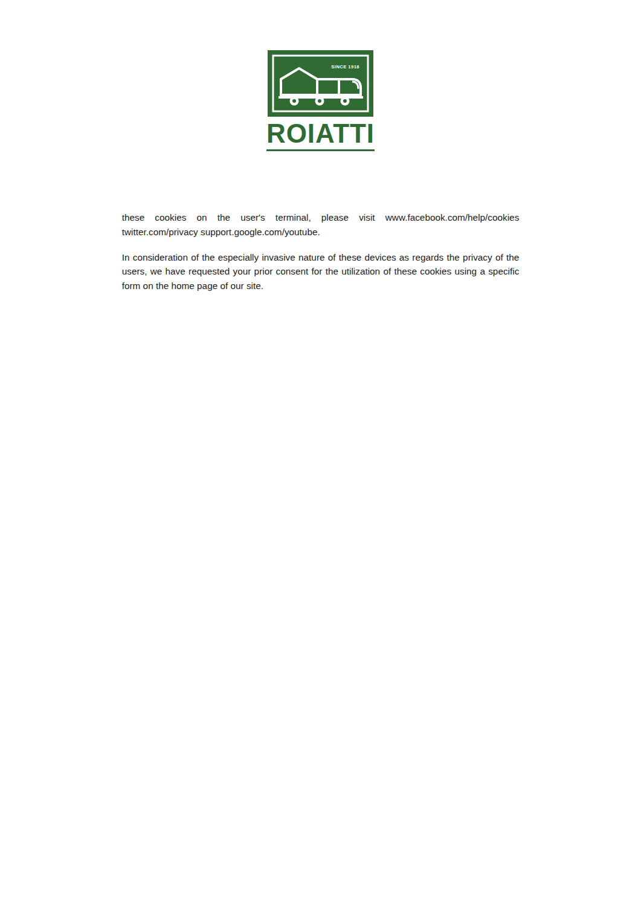SINCE 1918
ROIATTI
these cookies on the user's terminal, please visit www.facebook.com/help/cookies twitter.com/privacy support.google.com/youtube.
In consideration of the especially invasive nature of these devices as regards the privacy of the users, we have requested your prior consent for the utilization of these cookies using a specific form on the home page of our site.